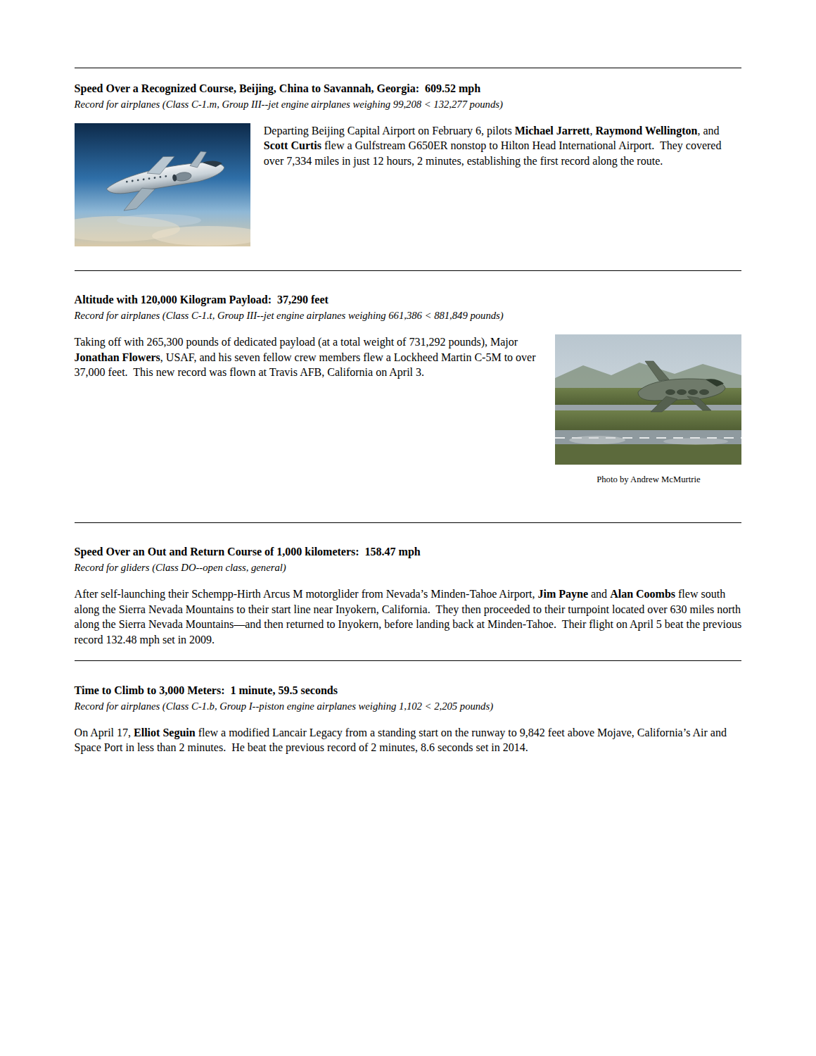Speed Over a Recognized Course, Beijing, China to Savannah, Georgia: 609.52 mph
Record for airplanes (Class C-1.m, Group III--jet engine airplanes weighing 99,208 < 132,277 pounds)
Departing Beijing Capital Airport on February 6, pilots Michael Jarrett, Raymond Wellington, and Scott Curtis flew a Gulfstream G650ER nonstop to Hilton Head International Airport. They covered over 7,334 miles in just 12 hours, 2 minutes, establishing the first record along the route.
Altitude with 120,000 Kilogram Payload: 37,290 feet
Record for airplanes (Class C-1.t, Group III--jet engine airplanes weighing 661,386 < 881,849 pounds)
Photo by Andrew McMurtrie
Taking off with 265,300 pounds of dedicated payload (at a total weight of 731,292 pounds), Major Jonathan Flowers, USAF, and his seven fellow crew members flew a Lockheed Martin C-5M to over 37,000 feet. This new record was flown at Travis AFB, California on April 3.
Speed Over an Out and Return Course of 1,000 kilometers: 158.47 mph
Record for gliders (Class DO--open class, general)
After self-launching their Schempp-Hirth Arcus M motorglider from Nevada’s Minden-Tahoe Airport, Jim Payne and Alan Coombs flew south along the Sierra Nevada Mountains to their start line near Inyokern, California. They then proceeded to their turnpoint located over 630 miles north along the Sierra Nevada Mountains—and then returned to Inyokern, before landing back at Minden-Tahoe. Their flight on April 5 beat the previous record 132.48 mph set in 2009.
Time to Climb to 3,000 Meters: 1 minute, 59.5 seconds
Record for airplanes (Class C-1.b, Group I--piston engine airplanes weighing 1,102 < 2,205 pounds)
On April 17, Elliot Seguin flew a modified Lancair Legacy from a standing start on the runway to 9,842 feet above Mojave, California’s Air and Space Port in less than 2 minutes. He beat the previous record of 2 minutes, 8.6 seconds set in 2014.